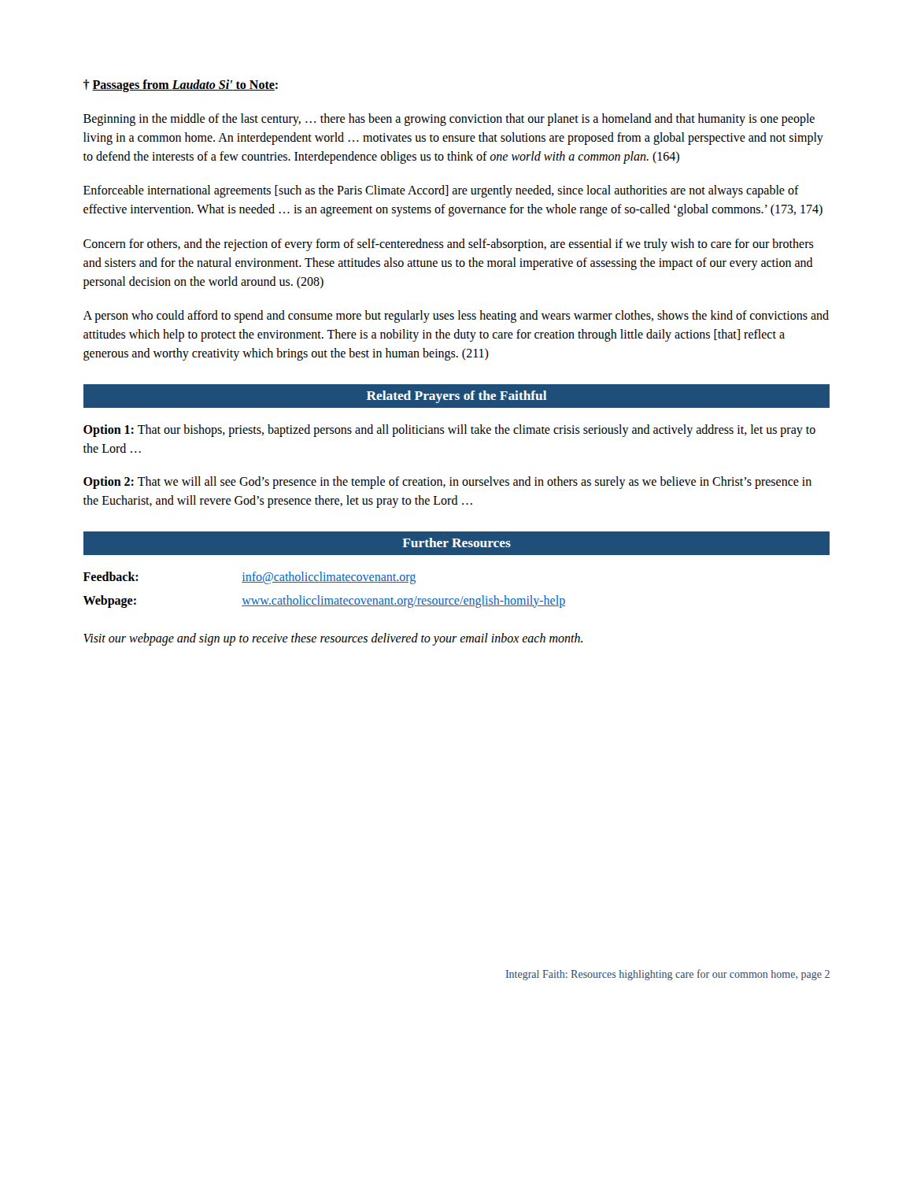† Passages from Laudato Si' to Note:
Beginning in the middle of the last century, … there has been a growing conviction that our planet is a homeland and that humanity is one people living in a common home. An interdependent world … motivates us to ensure that solutions are proposed from a global perspective and not simply to defend the interests of a few countries. Interdependence obliges us to think of one world with a common plan. (164)
Enforceable international agreements [such as the Paris Climate Accord] are urgently needed, since local authorities are not always capable of effective intervention. What is needed … is an agreement on systems of governance for the whole range of so-called ‘global commons.’ (173, 174)
Concern for others, and the rejection of every form of self-centeredness and self-absorption, are essential if we truly wish to care for our brothers and sisters and for the natural environment. These attitudes also attune us to the moral imperative of assessing the impact of our every action and personal decision on the world around us. (208)
A person who could afford to spend and consume more but regularly uses less heating and wears warmer clothes, shows the kind of convictions and attitudes which help to protect the environment. There is a nobility in the duty to care for creation through little daily actions [that] reflect a generous and worthy creativity which brings out the best in human beings. (211)
Related Prayers of the Faithful
Option 1: That our bishops, priests, baptized persons and all politicians will take the climate crisis seriously and actively address it, let us pray to the Lord …
Option 2: That we will all see God’s presence in the temple of creation, in ourselves and in others as surely as we believe in Christ’s presence in the Eucharist, and will revere God’s presence there, let us pray to the Lord …
Further Resources
| Feedback: | info@catholicclimatecovenant.org |
| Webpage: | www.catholicclimatecovenant.org/resource/english-homily-help |
Visit our webpage and sign up to receive these resources delivered to your email inbox each month.
Integral Faith: Resources highlighting care for our common home, page 2